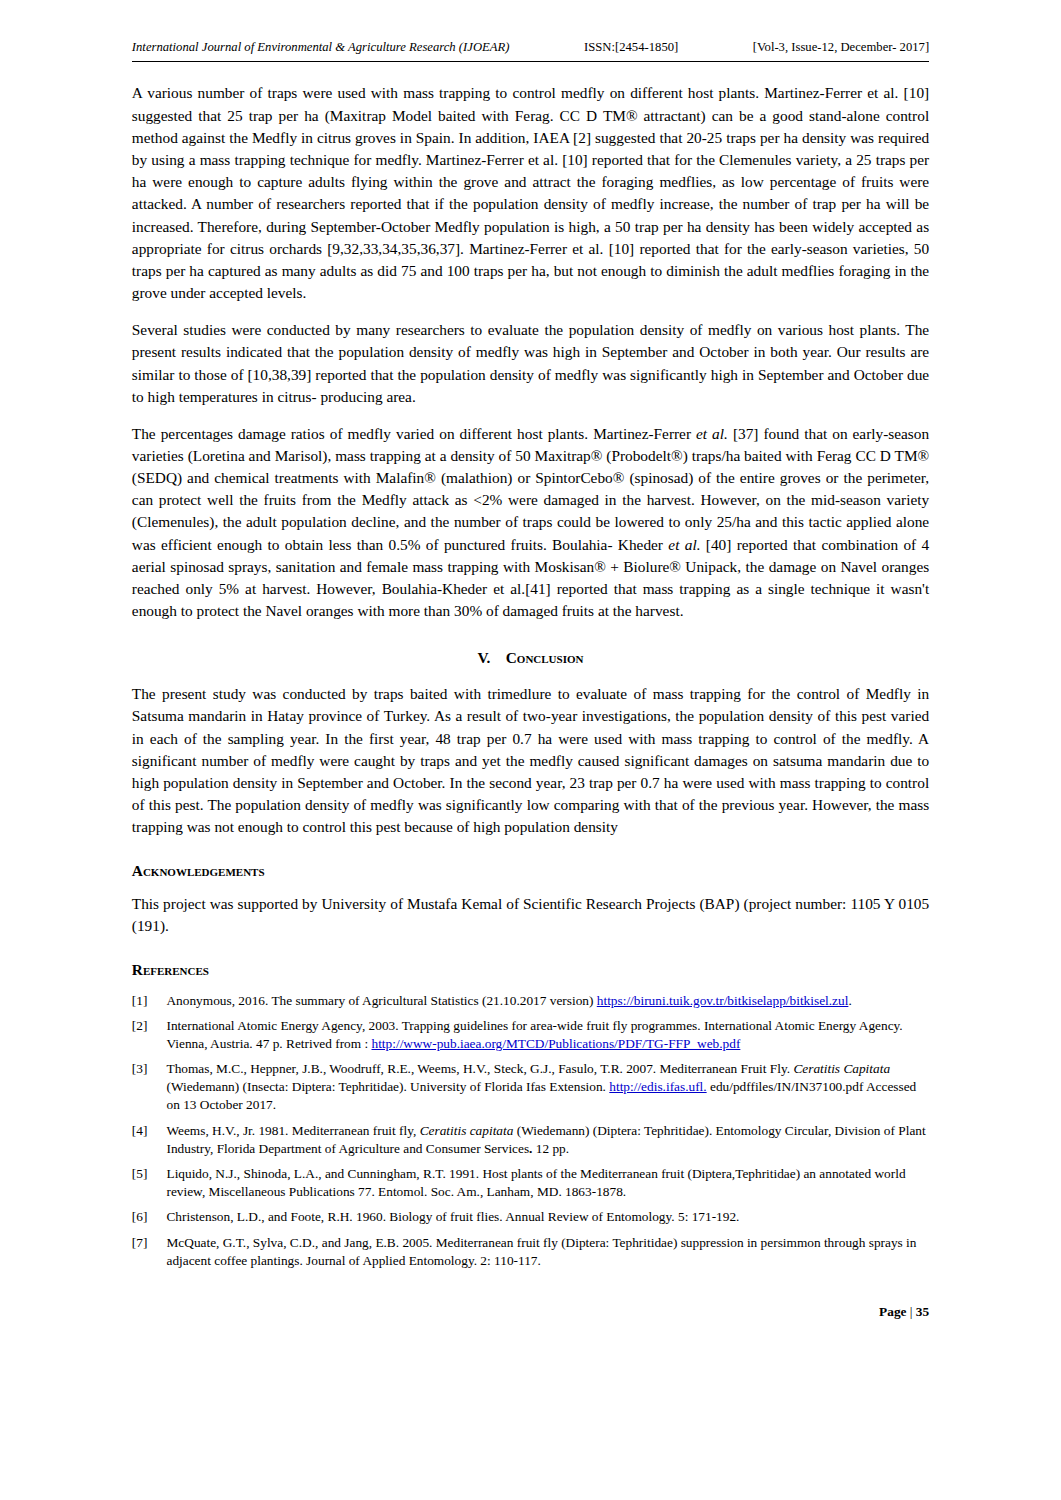International Journal of Environmental & Agriculture Research (IJOEAR) ISSN:[2454-1850] [Vol-3, Issue-12, December- 2017]
A various number of traps were used with mass trapping to control medfly on different host plants. Martinez-Ferrer et al. [10] suggested that 25 trap per ha (Maxitrap Model baited with Ferag. CC D TM® attractant) can be a good stand-alone control method against the Medfly in citrus groves in Spain. In addition, IAEA [2] suggested that 20-25 traps per ha density was required by using a mass trapping technique for medfly. Martinez-Ferrer et al. [10] reported that for the Clemenules variety, a 25 traps per ha were enough to capture adults flying within the grove and attract the foraging medflies, as low percentage of fruits were attacked. A number of researchers reported that if the population density of medfly increase, the number of trap per ha will be increased. Therefore, during September-October Medfly population is high, a 50 trap per ha density has been widely accepted as appropriate for citrus orchards [9,32,33,34,35,36,37]. Martinez-Ferrer et al. [10] reported that for the early-season varieties, 50 traps per ha captured as many adults as did 75 and 100 traps per ha, but not enough to diminish the adult medflies foraging in the grove under accepted levels.
Several studies were conducted by many researchers to evaluate the population density of medfly on various host plants. The present results indicated that the population density of medfly was high in September and October in both year. Our results are similar to those of [10,38,39] reported that the population density of medfly was significantly high in September and October due to high temperatures in citrus- producing area.
The percentages damage ratios of medfly varied on different host plants. Martinez-Ferrer et al. [37] found that on early-season varieties (Loretina and Marisol), mass trapping at a density of 50 Maxitrap® (Probodelt®) traps/ha baited with Ferag CC D TM® (SEDQ) and chemical treatments with Malafin® (malathion) or SpintorCebo® (spinosad) of the entire groves or the perimeter, can protect well the fruits from the Medfly attack as <2% were damaged in the harvest. However, on the mid-season variety (Clemenules), the adult population decline, and the number of traps could be lowered to only 25/ha and this tactic applied alone was efficient enough to obtain less than 0.5% of punctured fruits. Boulahia- Kheder et al. [40] reported that combination of 4 aerial spinosad sprays, sanitation and female mass trapping with Moskisan® + Biolure® Unipack, the damage on Navel oranges reached only 5% at harvest. However, Boulahia-Kheder et al.[41] reported that mass trapping as a single technique it wasn't enough to protect the Navel oranges with more than 30% of damaged fruits at the harvest.
V. Conclusion
The present study was conducted by traps baited with trimedlure to evaluate of mass trapping for the control of Medfly in Satsuma mandarin in Hatay province of Turkey. As a result of two-year investigations, the population density of this pest varied in each of the sampling year. In the first year, 48 trap per 0.7 ha were used with mass trapping to control of the medfly. A significant number of medfly were caught by traps and yet the medfly caused significant damages on satsuma mandarin due to high population density in September and October. In the second year, 23 trap per 0.7 ha were used with mass trapping to control of this pest. The population density of medfly was significantly low comparing with that of the previous year. However, the mass trapping was not enough to control this pest because of high population density
Acknowledgements
This project was supported by University of Mustafa Kemal of Scientific Research Projects (BAP) (project number: 1105 Y 0105 (191).
References
Anonymous, 2016. The summary of Agricultural Statistics (21.10.2017 version) https://biruni.tuik.gov.tr/bitkiselapp/bitkisel.zul.
International Atomic Energy Agency, 2003. Trapping guidelines for area-wide fruit fly programmes. International Atomic Energy Agency. Vienna, Austria. 47 p. Retrived from : http://www-pub.iaea.org/MTCD/Publications/PDF/TG-FFP_web.pdf
Thomas, M.C., Heppner, J.B., Woodruff, R.E., Weems, H.V., Steck, G.J., Fasulo, T.R. 2007. Mediterranean Fruit Fly. Ceratitis Capitata (Wiedemann) (Insecta: Diptera: Tephritidae). University of Florida Ifas Extension. http://edis.ifas.ufl. edu/pdffiles/IN/IN37100.pdf Accessed on 13 October 2017.
Weems, H.V., Jr. 1981. Mediterranean fruit fly, Ceratitis capitata (Wiedemann) (Diptera: Tephritidae). Entomology Circular, Division of Plant Industry, Florida Department of Agriculture and Consumer Services. 12 pp.
Liquido, N.J., Shinoda, L.A., and Cunningham, R.T. 1991. Host plants of the Mediterranean fruit (Diptera,Tephritidae) an annotated world review, Miscellaneous Publications 77. Entomol. Soc. Am., Lanham, MD. 1863-1878.
Christenson, L.D., and Foote, R.H. 1960. Biology of fruit flies. Annual Review of Entomology. 5: 171-192.
McQuate, G.T., Sylva, C.D., and Jang, E.B. 2005. Mediterranean fruit fly (Diptera: Tephritidae) suppression in persimmon through sprays in adjacent coffee plantings. Journal of Applied Entomology. 2: 110-117.
Page|35